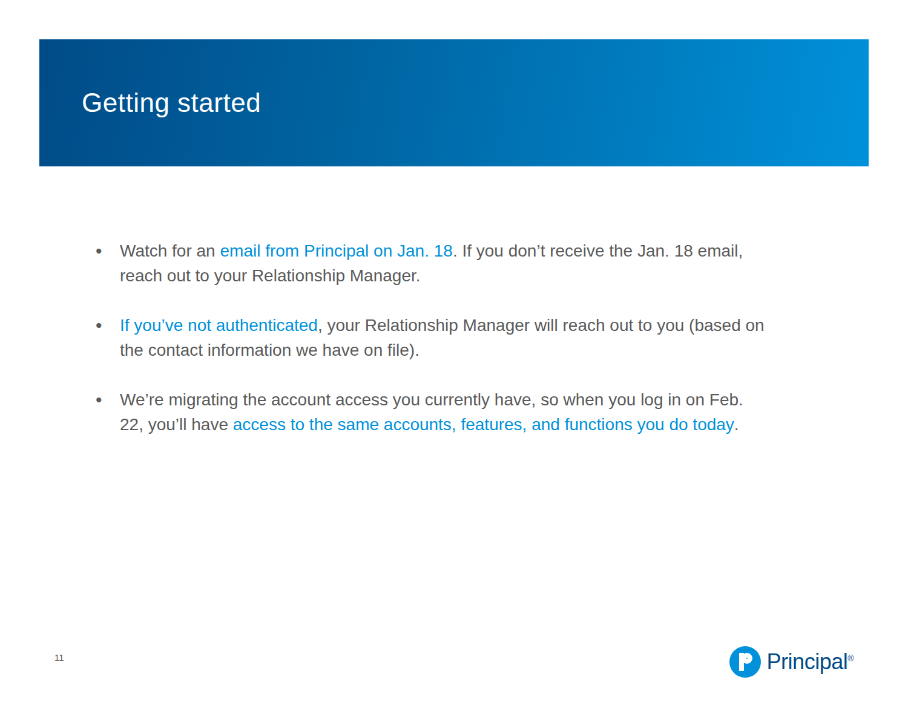Getting started
Watch for an email from Principal on Jan. 18. If you don’t receive the Jan. 18 email, reach out to your Relationship Manager.
If you’ve not authenticated, your Relationship Manager will reach out to you (based on the contact information we have on file).
We’re migrating the account access you currently have, so when you log in on Feb. 22, you’ll have access to the same accounts, features, and functions you do today.
11
Principal®